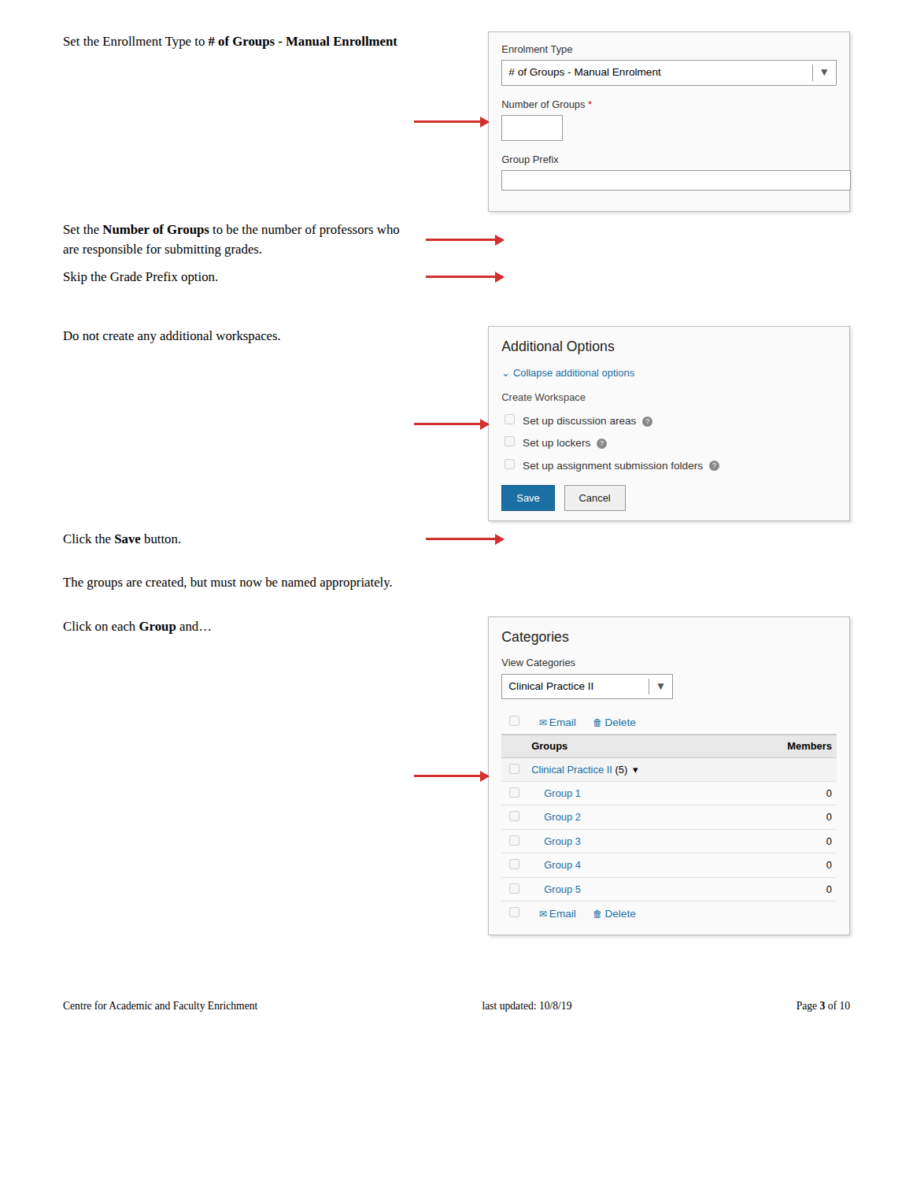Set the Enrollment Type to # of Groups - Manual Enrollment
Enrolment Type
# of Groups - Manual Enrolment ▼
Number of Groups *
Group Prefix
Set the Number of Groups to be the number of professors who are responsible for submitting grades.
Skip the Grade Prefix option.
Do not create any additional workspaces.
Additional Options
Collapse additional options
Create Workspace
Set up discussion areas ?
Set up lockers ?
Set up assignment submission folders ?
Save Cancel
Click the Save button.
The groups are created, but must now be named appropriately.
Click on each Group and…
Categories
View Categories
Clinical Practice II ▼
✉Email 🗑Delete
| | Groups | Members |
| --- | --- | --- |
| | Clinical Practice II (5) ▾ | |
| | Group 1 | 0 |
| | Group 2 | 0 |
| | Group 3 | 0 |
| | Group 4 | 0 |
| | Group 5 | 0 |
✉Email 🗑Delete
Centre for Academic and Faculty Enrichment last updated: 10/8/19 Page 3 of 10